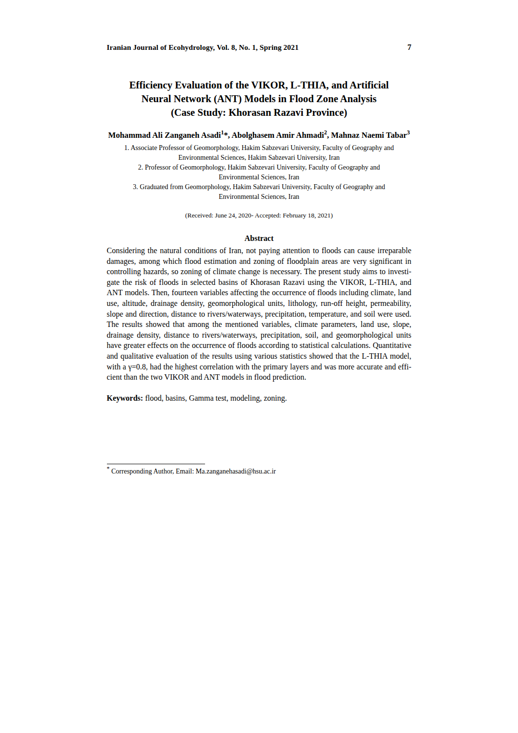Iranian Journal of Ecohydrology, Vol. 8, No. 1, Spring 2021 7
Efficiency Evaluation of the VIKOR, L-THIA, and Artificial
Neural Network (ANT) Models in Flood Zone Analysis
(Case Study: Khorasan Razavi Province)
Mohammad Ali Zanganeh Asadi1*, Abolghasem Amir Ahmadi2, Mahnaz Naemi Tabar3
1. Associate Professor of Geomorphology, Hakim Sabzevari University, Faculty of Geography and
Environmental Sciences, Hakim Sabzevari University, Iran
2. Professor of Geomorphology, Hakim Sabzevari University, Faculty of Geography and
Environmental Sciences, Iran
3. Graduated from Geomorphology, Hakim Sabzevari University, Faculty of Geography and
Environmental Sciences, Iran
(Received: June 24, 2020- Accepted: February 18, 2021)
Abstract
Considering the natural conditions of Iran, not paying attention to floods can cause irreparable damages, among which flood estimation and zoning of floodplain areas are very significant in controlling hazards, so zoning of climate change is necessary. The present study aims to investigate the risk of floods in selected basins of Khorasan Razavi using the VIKOR, L-THIA, and ANT models. Then, fourteen variables affecting the occurrence of floods including climate, land use, altitude, drainage density, geomorphological units, lithology, run-off height, permeability, slope and direction, distance to rivers/waterways, precipitation, temperature, and soil were used. The results showed that among the mentioned variables, climate parameters, land use, slope, drainage density, distance to rivers/waterways, precipitation, soil, and geomorphological units have greater effects on the occurrence of floods according to statistical calculations. Quantitative and qualitative evaluation of the results using various statistics showed that the L-THIA model, with a γ=0.8, had the highest correlation with the primary layers and was more accurate and efficient than the two VIKOR and ANT models in flood prediction.
Keywords: flood, basins, Gamma test, modeling, zoning.
* Corresponding Author, Email: Ma.zanganehasadi@hsu.ac.ir